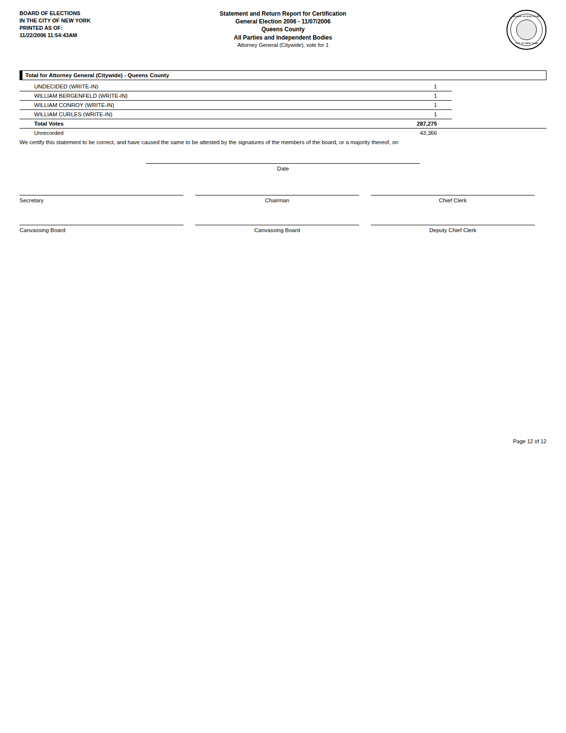BOARD OF ELECTIONS
IN THE CITY OF NEW YORK
PRINTED AS OF:
11/22/2006 11:54:43AM
Statement and Return Report for Certification
General Election 2006 - 11/07/2006
Queens County
All Parties and Independent Bodies
Attorney General (Citywide), vote for 1
BOARD OF ELECTIONS
CITY OF NEW YORK
Total for Attorney General (Citywide) - Queens County
| UNDECIDED (WRITE-IN) | 1 | |
| WILLIAM BERGENFELD (WRITE-IN) | 1 | |
| WILLIAM CONROY (WRITE-IN) | 1 | |
| WILLIAM CURLES (WRITE-IN) | 1 | |
| Total Votes | 287,275 | |
| Unrecorded | 43,366 | |
We certify this statement to be correct, and have caused the same to be attested by the signatures of the members of the board, or a majority thereof, on
Date
Secretary
Chairman
Chief Clerk
Canvassing Board
Canvassing Board
Deputy Chief Clerk
Page 12 of 12